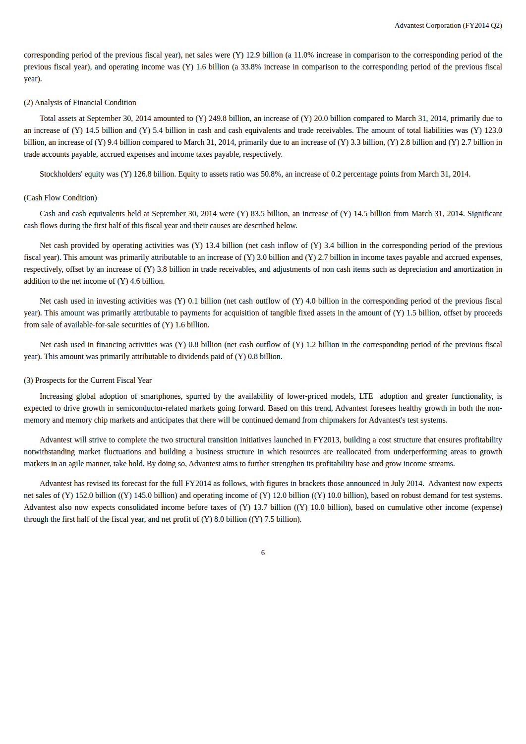Advantest Corporation (FY2014 Q2)
corresponding period of the previous fiscal year), net sales were (Y) 12.9 billion (a 11.0% increase in comparison to the corresponding period of the previous fiscal year), and operating income was (Y) 1.6 billion (a 33.8% increase in comparison to the corresponding period of the previous fiscal year).
(2) Analysis of Financial Condition
Total assets at September 30, 2014 amounted to (Y) 249.8 billion, an increase of (Y) 20.0 billion compared to March 31, 2014, primarily due to an increase of (Y) 14.5 billion and (Y) 5.4 billion in cash and cash equivalents and trade receivables. The amount of total liabilities was (Y) 123.0 billion, an increase of (Y) 9.4 billion compared to March 31, 2014, primarily due to an increase of (Y) 3.3 billion, (Y) 2.8 billion and (Y) 2.7 billion in trade accounts payable, accrued expenses and income taxes payable, respectively.
Stockholders' equity was (Y) 126.8 billion. Equity to assets ratio was 50.8%, an increase of 0.2 percentage points from March 31, 2014.
(Cash Flow Condition)
Cash and cash equivalents held at September 30, 2014 were (Y) 83.5 billion, an increase of (Y) 14.5 billion from March 31, 2014. Significant cash flows during the first half of this fiscal year and their causes are described below.
Net cash provided by operating activities was (Y) 13.4 billion (net cash inflow of (Y) 3.4 billion in the corresponding period of the previous fiscal year). This amount was primarily attributable to an increase of (Y) 3.0 billion and (Y) 2.7 billion in income taxes payable and accrued expenses, respectively, offset by an increase of (Y) 3.8 billion in trade receivables, and adjustments of non cash items such as depreciation and amortization in addition to the net income of (Y) 4.6 billion.
Net cash used in investing activities was (Y) 0.1 billion (net cash outflow of (Y) 4.0 billion in the corresponding period of the previous fiscal year). This amount was primarily attributable to payments for acquisition of tangible fixed assets in the amount of (Y) 1.5 billion, offset by proceeds from sale of available-for-sale securities of (Y) 1.6 billion.
Net cash used in financing activities was (Y) 0.8 billion (net cash outflow of (Y) 1.2 billion in the corresponding period of the previous fiscal year). This amount was primarily attributable to dividends paid of (Y) 0.8 billion.
(3) Prospects for the Current Fiscal Year
Increasing global adoption of smartphones, spurred by the availability of lower-priced models, LTE adoption and greater functionality, is expected to drive growth in semiconductor-related markets going forward. Based on this trend, Advantest foresees healthy growth in both the non-memory and memory chip markets and anticipates that there will be continued demand from chipmakers for Advantest's test systems.
Advantest will strive to complete the two structural transition initiatives launched in FY2013, building a cost structure that ensures profitability notwithstanding market fluctuations and building a business structure in which resources are reallocated from underperforming areas to growth markets in an agile manner, take hold. By doing so, Advantest aims to further strengthen its profitability base and grow income streams.
Advantest has revised its forecast for the full FY2014 as follows, with figures in brackets those announced in July 2014. Advantest now expects net sales of (Y) 152.0 billion ((Y) 145.0 billion) and operating income of (Y) 12.0 billion ((Y) 10.0 billion), based on robust demand for test systems. Advantest also now expects consolidated income before taxes of (Y) 13.7 billion ((Y) 10.0 billion), based on cumulative other income (expense) through the first half of the fiscal year, and net profit of (Y) 8.0 billion ((Y) 7.5 billion).
6